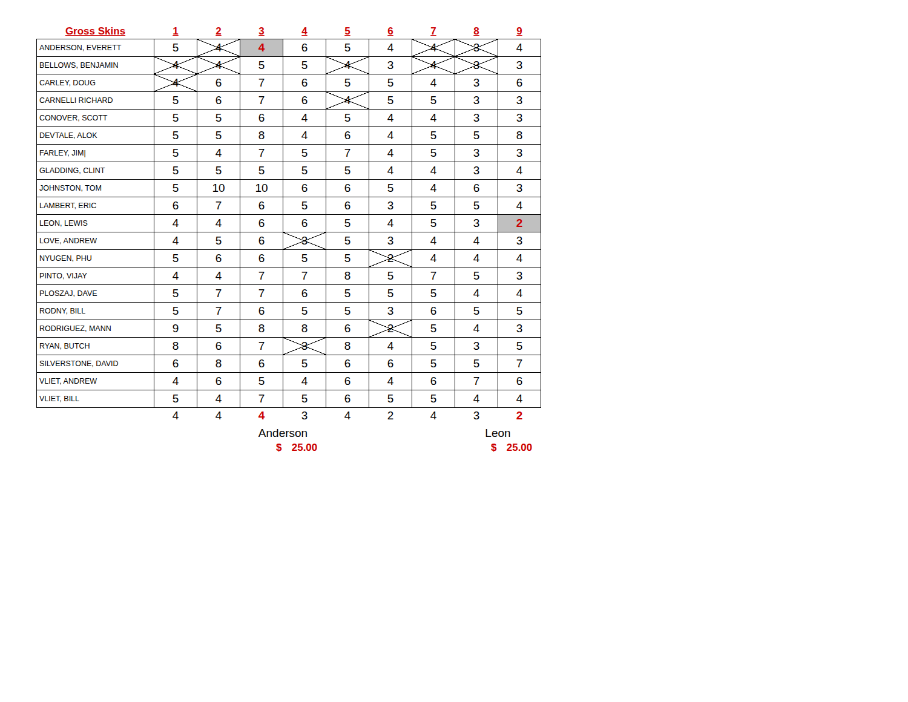| Gross Skins | 1 | 2 | 3 | 4 | 5 | 6 | 7 | 8 | 9 |
| ANDERSON, EVERETT | 5 | 4 | 4 | 6 | 5 | 4 | 4 | 3 | 4 |
| BELLOWS, BENJAMIN | 4 | 4 | 5 | 5 | 4 | 3 | 4 | 3 | 3 |
| CARLEY, DOUG | 4 | 6 | 7 | 6 | 5 | 5 | 4 | 3 | 6 |
| CARNELLI RICHARD | 5 | 6 | 7 | 6 | 4 | 5 | 5 | 3 | 3 |
| CONOVER, SCOTT | 5 | 5 | 6 | 4 | 5 | 4 | 4 | 3 | 3 |
| DEVTALE, ALOK | 5 | 5 | 8 | 4 | 6 | 4 | 5 | 5 | 8 |
| FARLEY, JIM/ | 5 | 4 | 7 | 5 | 7 | 4 | 5 | 3 | 3 |
| GLADDING, CLINT | 5 | 5 | 5 | 5 | 5 | 4 | 4 | 3 | 4 |
| JOHNSTON, TOM | 5 | 10 | 10 | 6 | 6 | 5 | 4 | 6 | 3 |
| LAMBERT, ERIC | 6 | 7 | 6 | 5 | 6 | 3 | 5 | 5 | 4 |
| LEON, LEWIS | 4 | 4 | 6 | 6 | 5 | 4 | 5 | 3 | 2 |
| LOVE, ANDREW | 4 | 5 | 6 | 3 | 5 | 3 | 4 | 4 | 3 |
| NYUGEN, PHU | 5 | 6 | 6 | 5 | 5 | 2 | 4 | 4 | 4 |
| PINTO, VIJAY | 4 | 4 | 7 | 7 | 8 | 5 | 7 | 5 | 3 |
| PLOSZAJ, DAVE | 5 | 7 | 7 | 6 | 5 | 5 | 5 | 4 | 4 |
| RODNY, BILL | 5 | 7 | 6 | 5 | 5 | 3 | 6 | 5 | 5 |
| RODRIGUEZ, MANN | 9 | 5 | 8 | 8 | 6 | 2 | 5 | 4 | 3 |
| RYAN, BUTCH | 8 | 6 | 7 | 3 | 8 | 4 | 5 | 3 | 5 |
| SILVERSTONE, DAVID | 6 | 8 | 6 | 5 | 6 | 6 | 5 | 5 | 7 |
| VLIET, ANDREW | 4 | 6 | 5 | 4 | 6 | 4 | 6 | 7 | 6 |
| VLIET, BILL | 5 | 4 | 7 | 5 | 6 | 5 | 5 | 4 | 4 |
| | 4 | 4 | 4 | 3 | 4 | 2 | 4 | 3 | 2 |
| | | | Anderson | | | | Leon |
| | | | $ | 25.00 | | | | $ | 25.00 |